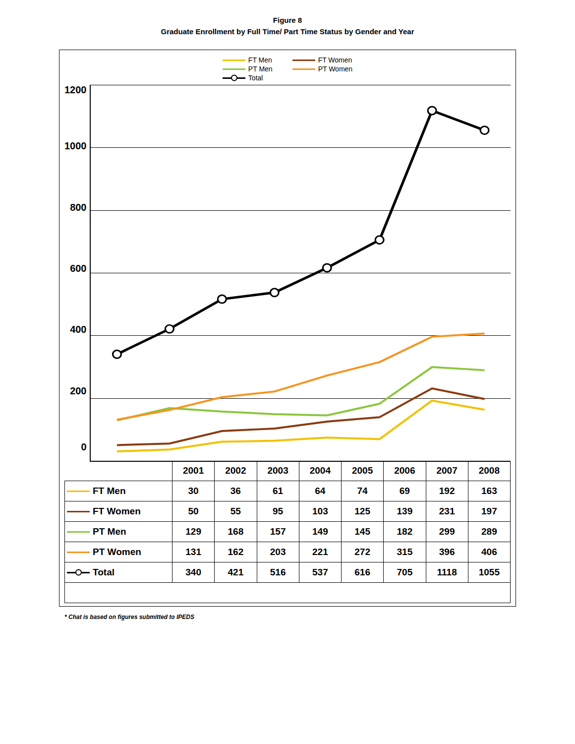Figure 8
Graduate Enrollment by Full Time/ Part Time Status by Gender and Year
FT Men
FT Women
PT Men
PT Women
Total
1200 1000 800 600 400 200 0
| | 2001 | 2002 | 2003 | 2004 | 2005 | 2006 | 2007 | 2008 |
| --- | --- | --- | --- | --- | --- | --- | --- | --- |
| FT Men | 30 | 36 | 61 | 64 | 74 | 69 | 192 | 163 |
| FT Women | 50 | 55 | 95 | 103 | 125 | 139 | 231 | 197 |
| PT Men | 129 | 168 | 157 | 149 | 145 | 182 | 299 | 289 |
| PT Women | 131 | 162 | 203 | 221 | 272 | 315 | 396 | 406 |
| Total | 340 | 421 | 516 | 537 | 616 | 705 | 1118 | 1055 |
* Chat is based on figures submitted to IPEDS